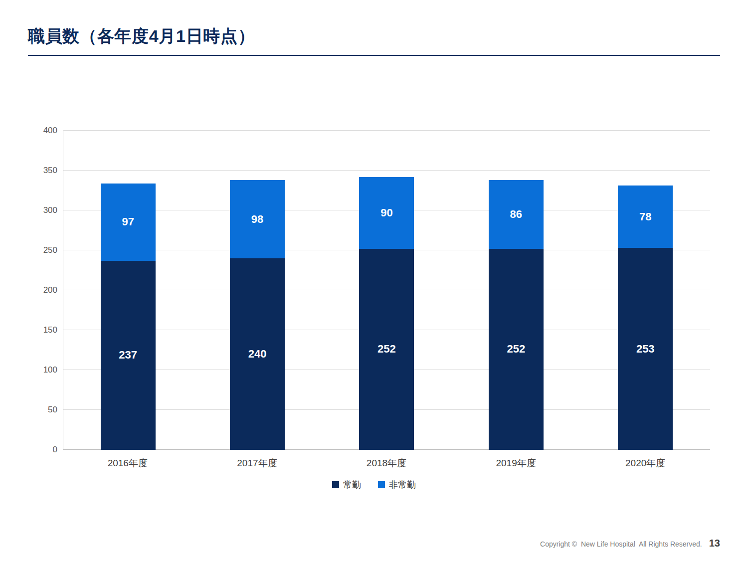職員数（各年度4月1日時点）
400
350
300
250
200
150
100
50
0
97
237
98
240
90
252
86
252
78
253
2016年度 2017年度 2018年度 2019年度 2020年度
常勤
非常勤
Copyright © New Life Hospital All Rights Reserved.
13